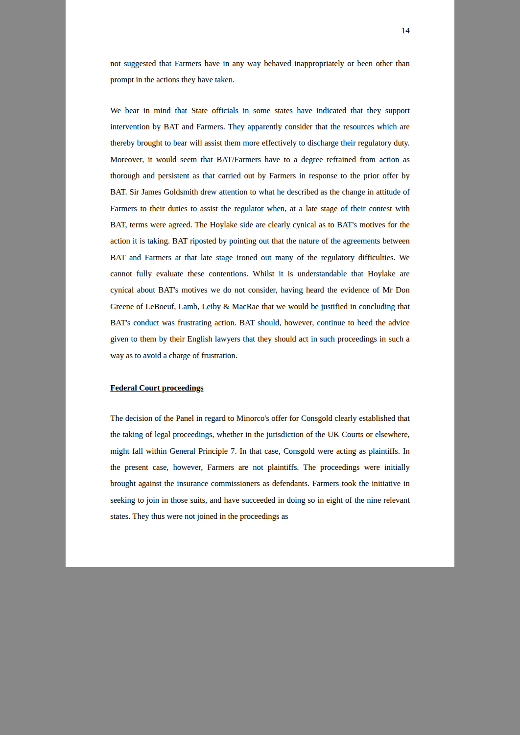14
not suggested that Farmers have in any way behaved inappropriately or been other than prompt in the actions they have taken.
We bear in mind that State officials in some states have indicated that they support intervention by BAT and Farmers. They apparently consider that the resources which are thereby brought to bear will assist them more effectively to discharge their regulatory duty. Moreover, it would seem that BAT/Farmers have to a degree refrained from action as thorough and persistent as that carried out by Farmers in response to the prior offer by BAT. Sir James Goldsmith drew attention to what he described as the change in attitude of Farmers to their duties to assist the regulator when, at a late stage of their contest with BAT, terms were agreed. The Hoylake side are clearly cynical as to BAT's motives for the action it is taking. BAT riposted by pointing out that the nature of the agreements between BAT and Farmers at that late stage ironed out many of the regulatory difficulties. We cannot fully evaluate these contentions. Whilst it is understandable that Hoylake are cynical about BAT's motives we do not consider, having heard the evidence of Mr Don Greene of LeBoeuf, Lamb, Leiby & MacRae that we would be justified in concluding that BAT's conduct was frustrating action. BAT should, however, continue to heed the advice given to them by their English lawyers that they should act in such proceedings in such a way as to avoid a charge of frustration.
Federal Court proceedings
The decision of the Panel in regard to Minorco's offer for Consgold clearly established that the taking of legal proceedings, whether in the jurisdiction of the UK Courts or elsewhere, might fall within General Principle 7. In that case, Consgold were acting as plaintiffs. In the present case, however, Farmers are not plaintiffs. The proceedings were initially brought against the insurance commissioners as defendants. Farmers took the initiative in seeking to join in those suits, and have succeeded in doing so in eight of the nine relevant states. They thus were not joined in the proceedings as